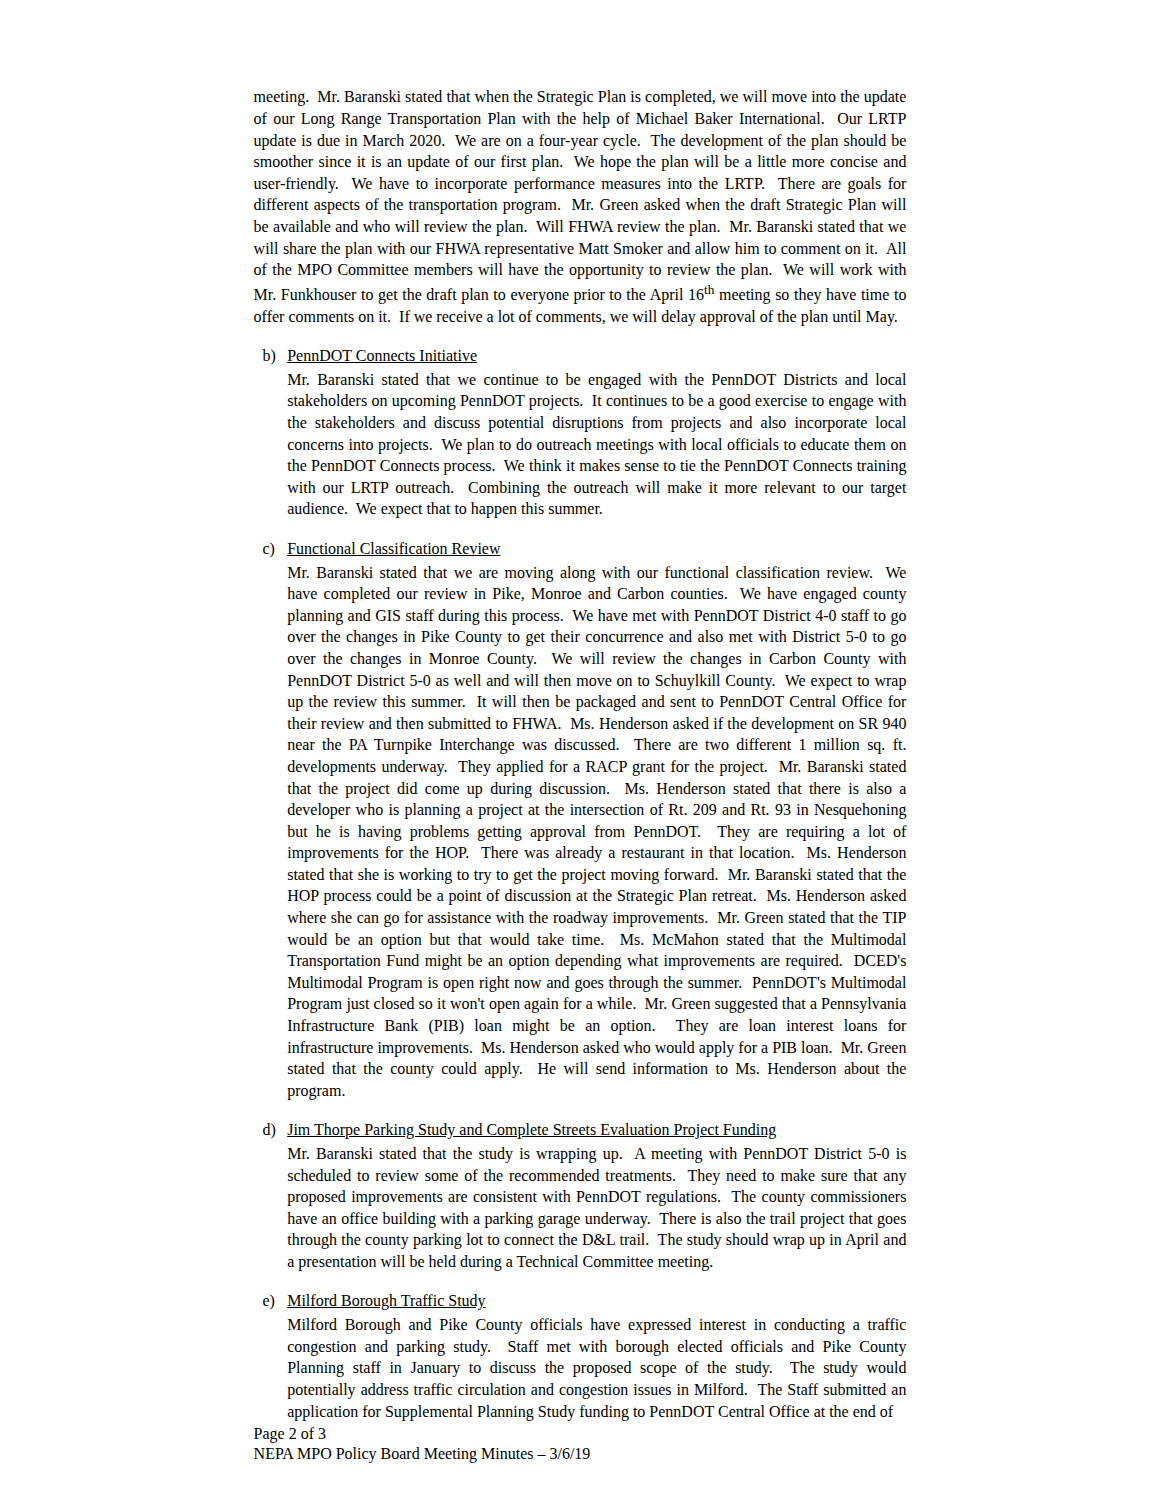meeting. Mr. Baranski stated that when the Strategic Plan is completed, we will move into the update of our Long Range Transportation Plan with the help of Michael Baker International. Our LRTP update is due in March 2020. We are on a four-year cycle. The development of the plan should be smoother since it is an update of our first plan. We hope the plan will be a little more concise and user-friendly. We have to incorporate performance measures into the LRTP. There are goals for different aspects of the transportation program. Mr. Green asked when the draft Strategic Plan will be available and who will review the plan. Will FHWA review the plan. Mr. Baranski stated that we will share the plan with our FHWA representative Matt Smoker and allow him to comment on it. All of the MPO Committee members will have the opportunity to review the plan. We will work with Mr. Funkhouser to get the draft plan to everyone prior to the April 16th meeting so they have time to offer comments on it. If we receive a lot of comments, we will delay approval of the plan until May.
b)
PennDOT Connects Initiative
Mr. Baranski stated that we continue to be engaged with the PennDOT Districts and local stakeholders on upcoming PennDOT projects. It continues to be a good exercise to engage with the stakeholders and discuss potential disruptions from projects and also incorporate local concerns into projects. We plan to do outreach meetings with local officials to educate them on the PennDOT Connects process. We think it makes sense to tie the PennDOT Connects training with our LRTP outreach. Combining the outreach will make it more relevant to our target audience. We expect that to happen this summer.
c)
Functional Classification Review
Mr. Baranski stated that we are moving along with our functional classification review. We have completed our review in Pike, Monroe and Carbon counties. We have engaged county planning and GIS staff during this process. We have met with PennDOT District 4-0 staff to go over the changes in Pike County to get their concurrence and also met with District 5-0 to go over the changes in Monroe County. We will review the changes in Carbon County with PennDOT District 5-0 as well and will then move on to Schuylkill County. We expect to wrap up the review this summer. It will then be packaged and sent to PennDOT Central Office for their review and then submitted to FHWA. Ms. Henderson asked if the development on SR 940 near the PA Turnpike Interchange was discussed. There are two different 1 million sq. ft. developments underway. They applied for a RACP grant for the project. Mr. Baranski stated that the project did come up during discussion. Ms. Henderson stated that there is also a developer who is planning a project at the intersection of Rt. 209 and Rt. 93 in Nesquehoning but he is having problems getting approval from PennDOT. They are requiring a lot of improvements for the HOP. There was already a restaurant in that location. Ms. Henderson stated that she is working to try to get the project moving forward. Mr. Baranski stated that the HOP process could be a point of discussion at the Strategic Plan retreat. Ms. Henderson asked where she can go for assistance with the roadway improvements. Mr. Green stated that the TIP would be an option but that would take time. Ms. McMahon stated that the Multimodal Transportation Fund might be an option depending what improvements are required. DCED's Multimodal Program is open right now and goes through the summer. PennDOT's Multimodal Program just closed so it won't open again for a while. Mr. Green suggested that a Pennsylvania Infrastructure Bank (PIB) loan might be an option. They are loan interest loans for infrastructure improvements. Ms. Henderson asked who would apply for a PIB loan. Mr. Green stated that the county could apply. He will send information to Ms. Henderson about the program.
d)
Jim Thorpe Parking Study and Complete Streets Evaluation Project Funding
Mr. Baranski stated that the study is wrapping up. A meeting with PennDOT District 5-0 is scheduled to review some of the recommended treatments. They need to make sure that any proposed improvements are consistent with PennDOT regulations. The county commissioners have an office building with a parking garage underway. There is also the trail project that goes through the county parking lot to connect the D&L trail. The study should wrap up in April and a presentation will be held during a Technical Committee meeting.
e)
Milford Borough Traffic Study
Milford Borough and Pike County officials have expressed interest in conducting a traffic congestion and parking study. Staff met with borough elected officials and Pike County Planning staff in January to discuss the proposed scope of the study. The study would potentially address traffic circulation and congestion issues in Milford. The Staff submitted an application for Supplemental Planning Study funding to PennDOT Central Office at the end of
Page 2 of 3
NEPA MPO Policy Board Meeting Minutes – 3/6/19